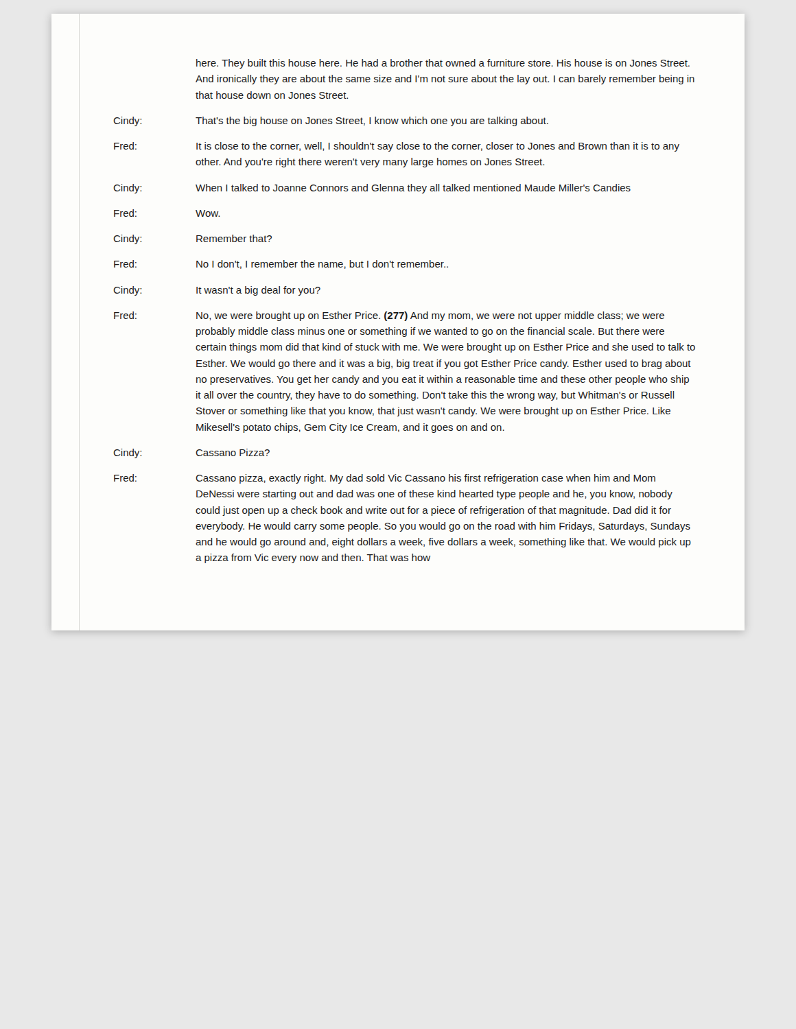Fred:
here. They built this house here. He had a brother that owned a furniture store. His house is on Jones Street. And ironically they are about the same size and I'm not sure about the lay out. I can barely remember being in that house down on Jones Street.
Cindy:
That's the big house on Jones Street, I know which one you are talking about.
Fred:
It is close to the corner, well, I shouldn't say close to the corner, closer to Jones and Brown than it is to any other. And you're right there weren't very many large homes on Jones Street.
Cindy:
When I talked to Joanne Connors and Glenna they all talked mentioned Maude Miller's Candies
Fred:
Wow.
Cindy:
Remember that?
Fred:
No I don't, I remember the name, but I don't remember..
Cindy:
It wasn't a big deal for you?
Fred:
No, we were brought up on Esther Price. (277) And my mom, we were not upper middle class; we were probably middle class minus one or something if we wanted to go on the financial scale. But there were certain things mom did that kind of stuck with me. We were brought up on Esther Price and she used to talk to Esther. We would go there and it was a big, big treat if you got Esther Price candy. Esther used to brag about no preservatives. You get her candy and you eat it within a reasonable time and these other people who ship it all over the country, they have to do something. Don't take this the wrong way, but Whitman's or Russell Stover or something like that you know, that just wasn't candy. We were brought up on Esther Price. Like Mikesell's potato chips, Gem City Ice Cream, and it goes on and on.
Cindy:
Cassano Pizza?
Fred:
Cassano pizza, exactly right. My dad sold Vic Cassano his first refrigeration case when him and Mom DeNessi were starting out and dad was one of these kind hearted type people and he, you know, nobody could just open up a check book and write out for a piece of refrigeration of that magnitude. Dad did it for everybody. He would carry some people. So you would go on the road with him Fridays, Saturdays, Sundays and he would go around and, eight dollars a week, five dollars a week, something like that. We would pick up a pizza from Vic every now and then. That was how